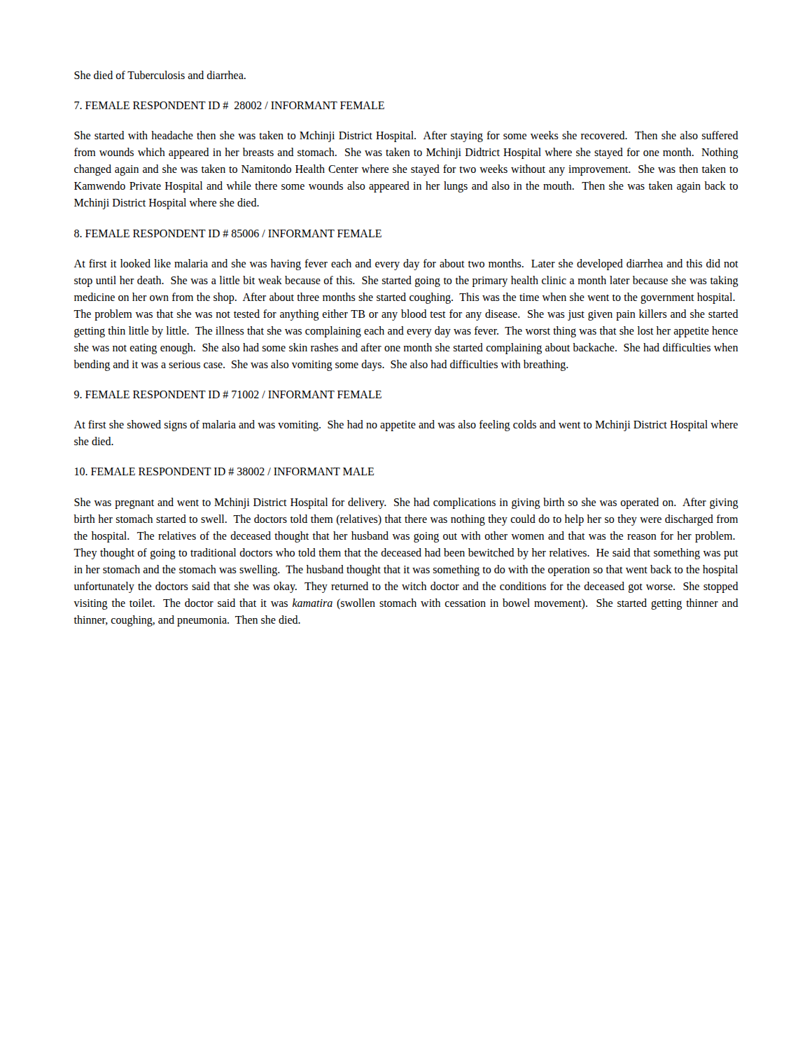She died of Tuberculosis and diarrhea.
7. FEMALE RESPONDENT ID # 28002 / INFORMANT FEMALE
She started with headache then she was taken to Mchinji District Hospital. After staying for some weeks she recovered. Then she also suffered from wounds which appeared in her breasts and stomach. She was taken to Mchinji Didtrict Hospital where she stayed for one month. Nothing changed again and she was taken to Namitondo Health Center where she stayed for two weeks without any improvement. She was then taken to Kamwendo Private Hospital and while there some wounds also appeared in her lungs and also in the mouth. Then she was taken again back to Mchinji District Hospital where she died.
8. FEMALE RESPONDENT ID # 85006 / INFORMANT FEMALE
At first it looked like malaria and she was having fever each and every day for about two months. Later she developed diarrhea and this did not stop until her death. She was a little bit weak because of this. She started going to the primary health clinic a month later because she was taking medicine on her own from the shop. After about three months she started coughing. This was the time when she went to the government hospital. The problem was that she was not tested for anything either TB or any blood test for any disease. She was just given pain killers and she started getting thin little by little. The illness that she was complaining each and every day was fever. The worst thing was that she lost her appetite hence she was not eating enough. She also had some skin rashes and after one month she started complaining about backache. She had difficulties when bending and it was a serious case. She was also vomiting some days. She also had difficulties with breathing.
9. FEMALE RESPONDENT ID # 71002 / INFORMANT FEMALE
At first she showed signs of malaria and was vomiting. She had no appetite and was also feeling colds and went to Mchinji District Hospital where she died.
10. FEMALE RESPONDENT ID # 38002 / INFORMANT MALE
She was pregnant and went to Mchinji District Hospital for delivery. She had complications in giving birth so she was operated on. After giving birth her stomach started to swell. The doctors told them (relatives) that there was nothing they could do to help her so they were discharged from the hospital. The relatives of the deceased thought that her husband was going out with other women and that was the reason for her problem. They thought of going to traditional doctors who told them that the deceased had been bewitched by her relatives. He said that something was put in her stomach and the stomach was swelling. The husband thought that it was something to do with the operation so that went back to the hospital unfortunately the doctors said that she was okay. They returned to the witch doctor and the conditions for the deceased got worse. She stopped visiting the toilet. The doctor said that it was kamatira (swollen stomach with cessation in bowel movement). She started getting thinner and thinner, coughing, and pneumonia. Then she died.